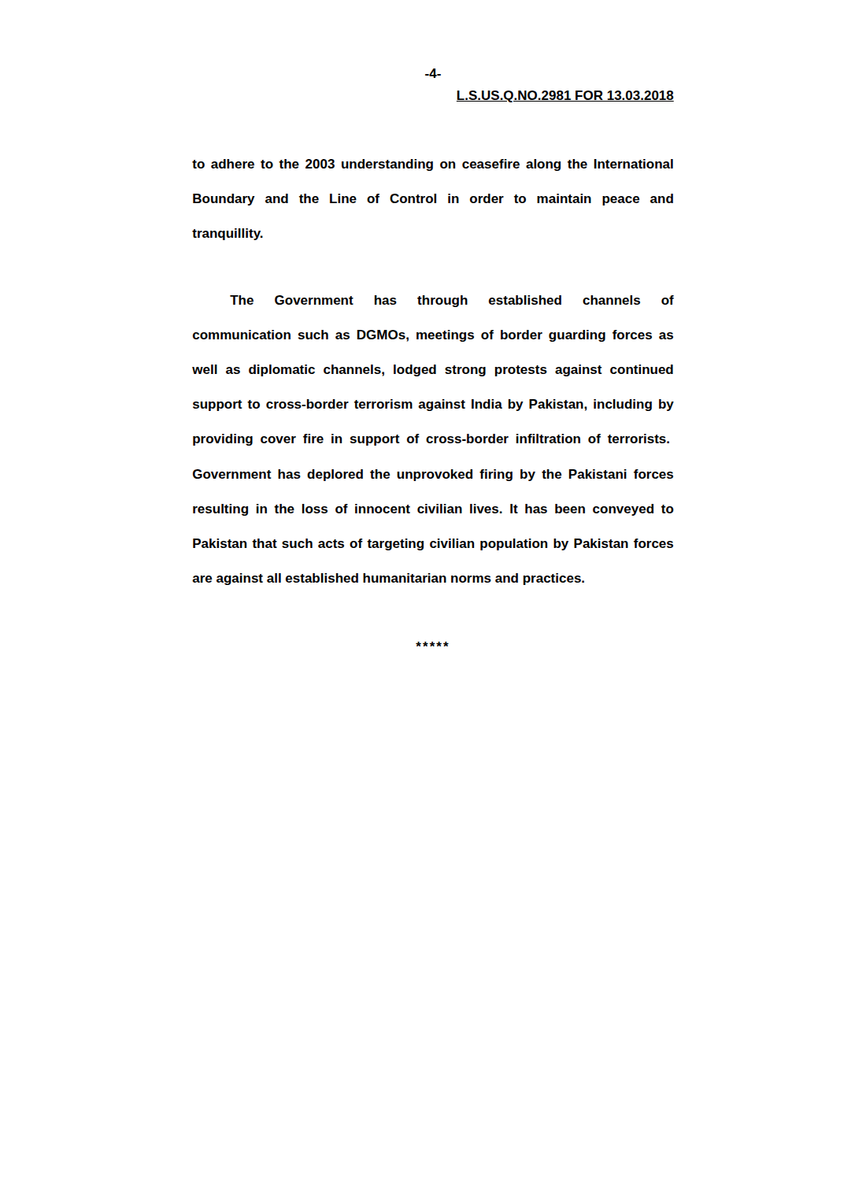-4-
L.S.US.Q.NO.2981 FOR 13.03.2018
to adhere to the 2003 understanding on ceasefire along the International Boundary and the Line of Control in order to maintain peace and tranquillity.
The Government has through established channels of communication such as DGMOs, meetings of border guarding forces as well as diplomatic channels, lodged strong protests against continued support to cross-border terrorism against India by Pakistan, including by providing cover fire in support of cross-border infiltration of terrorists. Government has deplored the unprovoked firing by the Pakistani forces resulting in the loss of innocent civilian lives. It has been conveyed to Pakistan that such acts of targeting civilian population by Pakistan forces are against all established humanitarian norms and practices.
*****